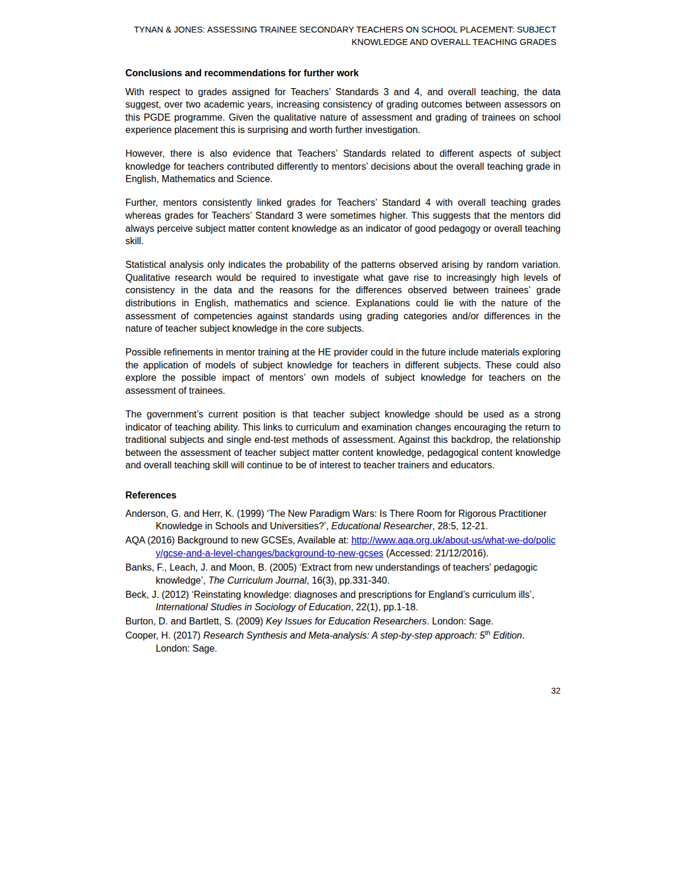Tynan & Jones: Assessing Trainee Secondary Teachers on School Placement: Subject Knowledge and Overall Teaching Grades
Conclusions and recommendations for further work
With respect to grades assigned for Teachers’ Standards 3 and 4, and overall teaching, the data suggest, over two academic years, increasing consistency of grading outcomes between assessors on this PGDE programme. Given the qualitative nature of assessment and grading of trainees on school experience placement this is surprising and worth further investigation.
However, there is also evidence that Teachers’ Standards related to different aspects of subject knowledge for teachers contributed differently to mentors’ decisions about the overall teaching grade in English, Mathematics and Science.
Further, mentors consistently linked grades for Teachers’ Standard 4 with overall teaching grades whereas grades for Teachers’ Standard 3 were sometimes higher. This suggests that the mentors did always perceive subject matter content knowledge as an indicator of good pedagogy or overall teaching skill.
Statistical analysis only indicates the probability of the patterns observed arising by random variation. Qualitative research would be required to investigate what gave rise to increasingly high levels of consistency in the data and the reasons for the differences observed between trainees’ grade distributions in English, mathematics and science. Explanations could lie with the nature of the assessment of competencies against standards using grading categories and/or differences in the nature of teacher subject knowledge in the core subjects.
Possible refinements in mentor training at the HE provider could in the future include materials exploring the application of models of subject knowledge for teachers in different subjects. These could also explore the possible impact of mentors’ own models of subject knowledge for teachers on the assessment of trainees.
The government’s current position is that teacher subject knowledge should be used as a strong indicator of teaching ability. This links to curriculum and examination changes encouraging the return to traditional subjects and single end-test methods of assessment. Against this backdrop, the relationship between the assessment of teacher subject matter content knowledge, pedagogical content knowledge and overall teaching skill will continue to be of interest to teacher trainers and educators.
References
Anderson, G. and Herr, K. (1999) ‘The New Paradigm Wars: Is There Room for Rigorous Practitioner Knowledge in Schools and Universities?’, Educational Researcher, 28:5, 12-21.
AQA (2016) Background to new GCSEs, Available at: http://www.aqa.org.uk/about-us/what-we-do/policy/gcse-and-a-level-changes/background-to-new-gcses (Accessed: 21/12/2016).
Banks, F., Leach, J. and Moon, B. (2005) ‘Extract from new understandings of teachers' pedagogic knowledge’, The Curriculum Journal, 16(3), pp.331-340.
Beck, J. (2012) ‘Reinstating knowledge: diagnoses and prescriptions for England’s curriculum ills’, International Studies in Sociology of Education, 22(1), pp.1-18.
Burton, D. and Bartlett, S. (2009) Key Issues for Education Researchers. London: Sage.
Cooper, H. (2017) Research Synthesis and Meta-analysis: A step-by-step approach: 5th Edition. London: Sage.
32